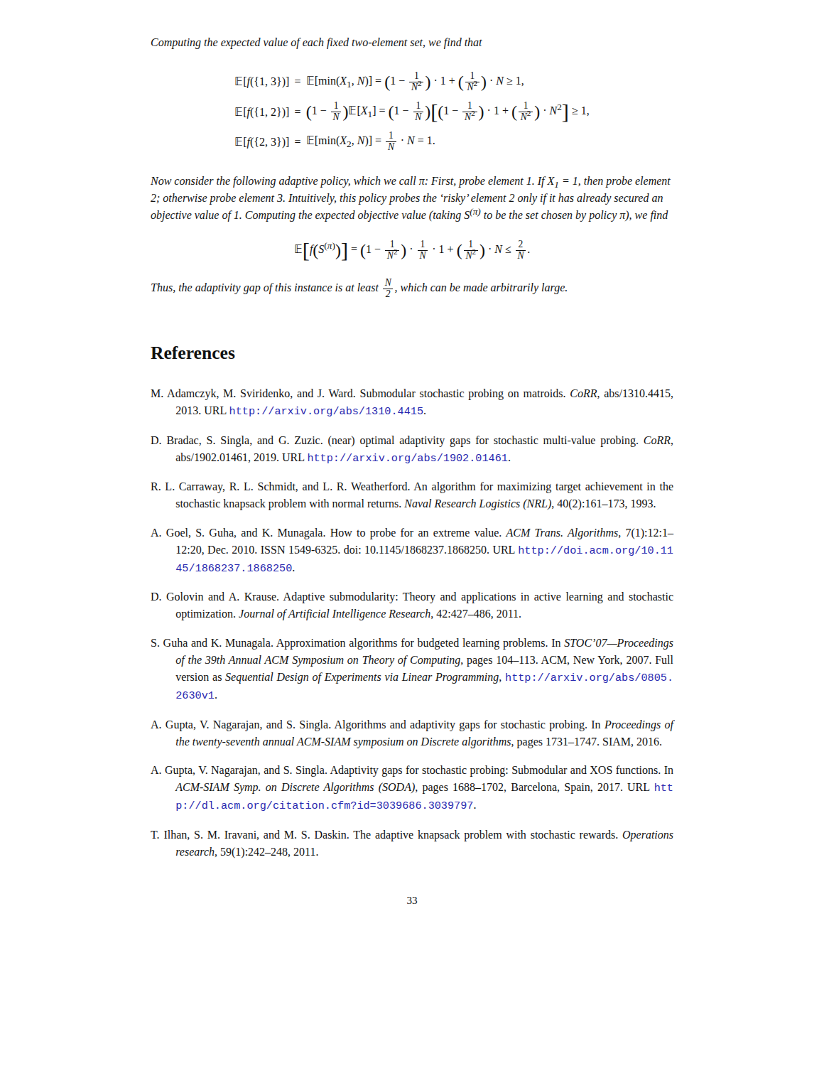Computing the expected value of each fixed two-element set, we find that
| 𝔼[ f ({1, 3})] | = | 𝔼[min( X 1 , N )] = ( 1 − 1 N 2 ) · 1 + ( 1 N 2 ) · N ≥ 1, |
| 𝔼[ f ({1, 2})] | = | ( 1 − 1 N ) 𝔼[ X 1 ] = ( 1 − 1 N ) [ ( 1 − 1 N 2 ) · 1 + ( 1 N 2 ) · N 2 ] ≥ 1, |
| 𝔼[ f ({2, 3})] | = | 𝔼[min( X 2 , N )] = 1 N · N = 1. |
Now consider the following adaptive policy, which we call π: First, probe element 1. If X1 = 1, then probe element 2; otherwise probe element 3. Intuitively, this policy probes the ‘risky’ element 2 only if it has already secured an objective value of 1. Computing the expected objective value (taking S(π) to be the set chosen by policy π), we find
𝔼[f(S(π))] = (1 − 1 N2) · 1 N · 1 + (1 N2) · N ≤ 2 N.
Thus, the adaptivity gap of this instance is at least N 2, which can be made arbitrarily large.
References
M. Adamczyk, M. Sviridenko, and J. Ward. Submodular stochastic probing on matroids. CoRR, abs/1310.4415, 2013. URL http://arxiv.org/abs/1310.4415.
D. Bradac, S. Singla, and G. Zuzic. (near) optimal adaptivity gaps for stochastic multi-value probing. CoRR, abs/1902.01461, 2019. URL http://arxiv.org/abs/1902.01461.
R. L. Carraway, R. L. Schmidt, and L. R. Weatherford. An algorithm for maximizing target achievement in the stochastic knapsack problem with normal returns. Naval Research Logistics (NRL), 40(2):161–173, 1993.
A. Goel, S. Guha, and K. Munagala. How to probe for an extreme value. ACM Trans. Algorithms, 7(1):12:1–12:20, Dec. 2010. ISSN 1549-6325. doi: 10.1145/1868237.1868250. URL http://doi.acm.org/10.1145/1868237.1868250.
D. Golovin and A. Krause. Adaptive submodularity: Theory and applications in active learning and stochastic optimization. Journal of Artificial Intelligence Research, 42:427–486, 2011.
S. Guha and K. Munagala. Approximation algorithms for budgeted learning problems. In STOC’07—Proceedings of the 39th Annual ACM Symposium on Theory of Computing, pages 104–113. ACM, New York, 2007. Full version as Sequential Design of Experiments via Linear Programming, http://arxiv.org/abs/0805.2630v1.
A. Gupta, V. Nagarajan, and S. Singla. Algorithms and adaptivity gaps for stochastic probing. In Proceedings of the twenty-seventh annual ACM-SIAM symposium on Discrete algorithms, pages 1731–1747. SIAM, 2016.
A. Gupta, V. Nagarajan, and S. Singla. Adaptivity gaps for stochastic probing: Submodular and XOS functions. In ACM-SIAM Symp. on Discrete Algorithms (SODA), pages 1688–1702, Barcelona, Spain, 2017. URL http://dl.acm.org/citation.cfm?id=3039686.3039797.
T. Ilhan, S. M. Iravani, and M. S. Daskin. The adaptive knapsack problem with stochastic rewards. Operations research, 59(1):242–248, 2011.
33